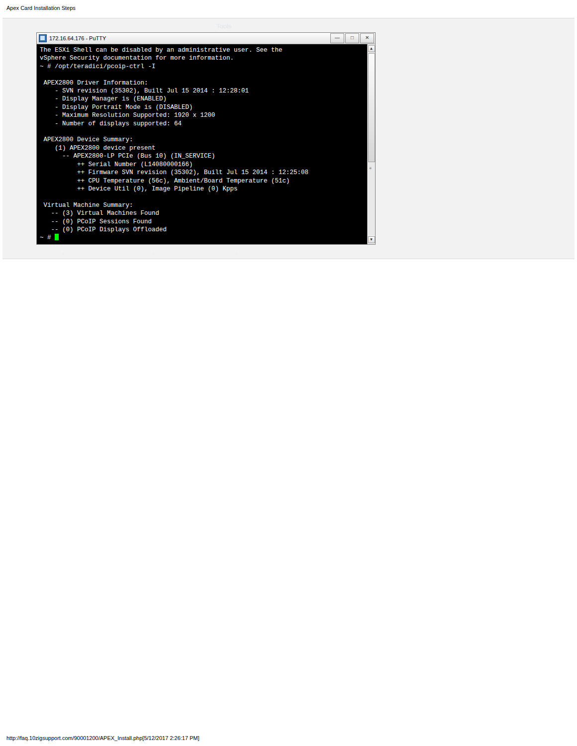Apex Card Installation Steps
Tools Changes . . . . . . .
172.16.64.176 - PuTTY — □ ✕
The ESXi Shell can be disabled by an administrative user. See the
vSphere Security documentation for more information.
~ # /opt/teradici/pcoip-ctrl -I

 APEX2800 Driver Information:
    - SVN revision (35302), Built Jul 15 2014 : 12:28:01
    - Display Manager is (ENABLED)
    - Display Portrait Mode is (DISABLED)
    - Maximum Resolution Supported: 1920 x 1200
    - Number of displays supported: 64

 APEX2800 Device Summary:
    (1) APEX2800 device present
      -- APEX2800-LP PCIe (Bus 10) (IN_SERVICE)
          ++ Serial Number (L14080000166)
          ++ Firmware SVN revision (35302), Built Jul 15 2014 : 12:25:08
          ++ CPU Temperature (56c), Ambient/Board Temperature (51c)
          ++ Device Util (0), Image Pipeline (0) Kpps

 Virtual Machine Summary:
   -- (3) Virtual Machines Found
   -- (0) PCoIP Sessions Found
   -- (0) PCoIP Displays Offloaded
~ # 
▲
≡
▼
http://faq.10zigsupport.com/90001200/APEX_Install.php[5/12/2017 2:26:17 PM]